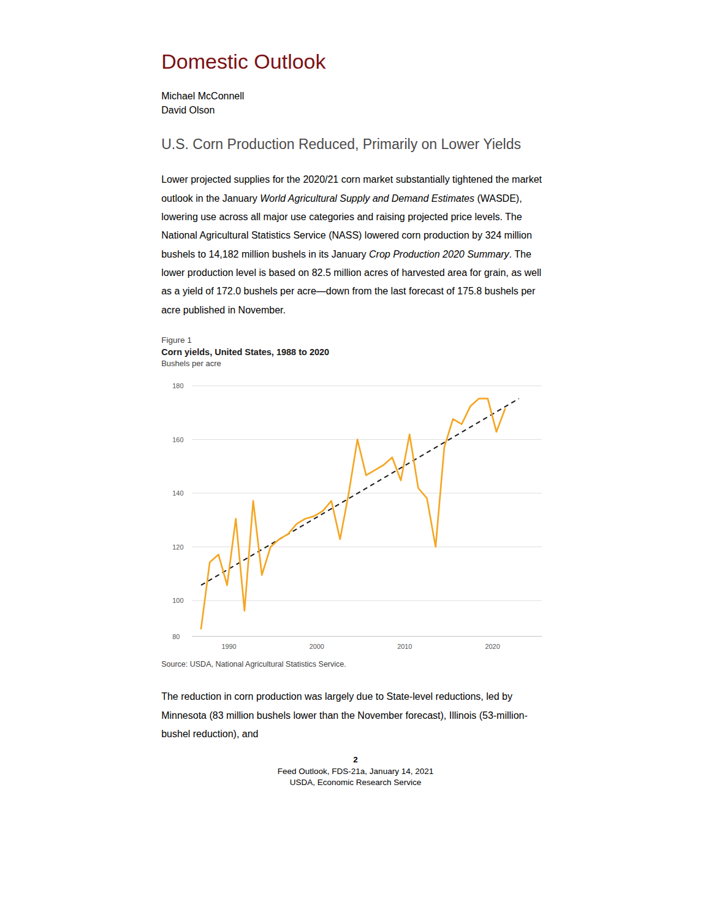Domestic Outlook
Michael McConnell
David Olson
U.S. Corn Production Reduced, Primarily on Lower Yields
Lower projected supplies for the 2020/21 corn market substantially tightened the market outlook in the January World Agricultural Supply and Demand Estimates (WASDE), lowering use across all major use categories and raising projected price levels. The National Agricultural Statistics Service (NASS) lowered corn production by 324 million bushels to 14,182 million bushels in its January Crop Production 2020 Summary. The lower production level is based on 82.5 million acres of harvested area for grain, as well as a yield of 172.0 bushels per acre—down from the last forecast of 175.8 bushels per acre published in November.
Figure 1
Corn yields, United States, 1988 to 2020
Bushels per acre
180 160 140 120 100 80 1990 2000 2010 2020
Source: USDA, National Agricultural Statistics Service.
The reduction in corn production was largely due to State-level reductions, led by Minnesota (83 million bushels lower than the November forecast), Illinois (53-million-bushel reduction), and
2 Feed Outlook, FDS-21a, January 14, 2021
USDA, Economic Research Service